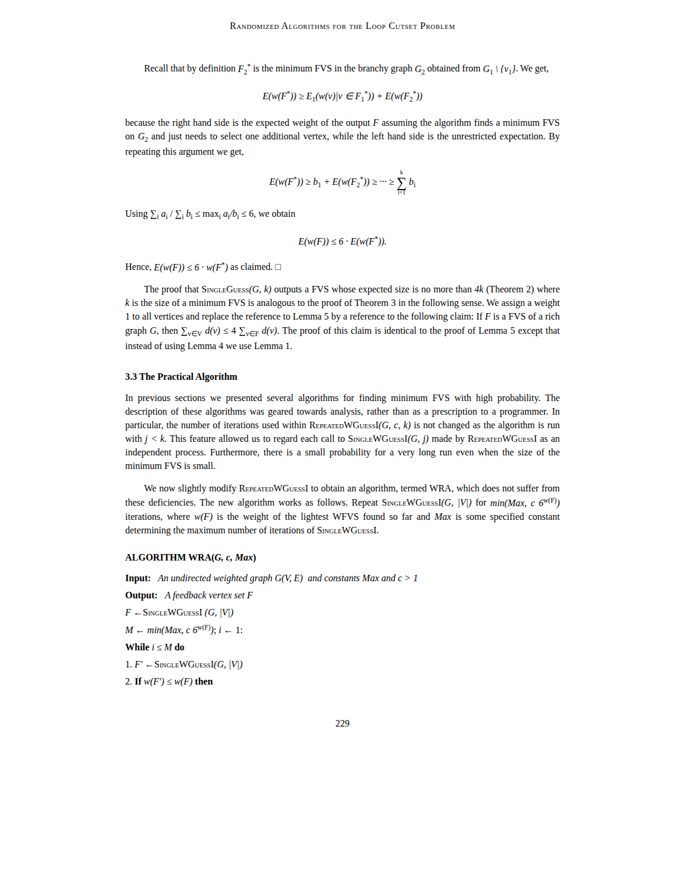Randomized Algorithms for the Loop Cutset Problem
Recall that by definition F2* is the minimum FVS in the branchy graph G2 obtained from G1 \ {v1}. We get,
E(w(F*)) ≥ E1(w(v)|v ∈ F1*)) + E(w(F2*))
because the right hand side is the expected weight of the output F assuming the algorithm finds a minimum FVS on G2 and just needs to select one additional vertex, while the left hand side is the unrestricted expectation. By repeating this argument we get,
E(w(F*)) ≥ b1 + E(w(F2*)) ≥ ··· ≥ k∑i=1 bi
Using ∑i ai / ∑i bi ≤ maxi ai/bi ≤ 6, we obtain
E(w(F)) ≤ 6 · E(w(F*)).
Hence, E(w(F)) ≤ 6 · w(F*) as claimed. □
The proof that SingleGuess(G, k) outputs a FVS whose expected size is no more than 4k (Theorem 2) where k is the size of a minimum FVS is analogous to the proof of Theorem 3 in the following sense. We assign a weight 1 to all vertices and replace the reference to Lemma 5 by a reference to the following claim: If F is a FVS of a rich graph G, then ∑v∈V d(v) ≤ 4 ∑v∈F d(v). The proof of this claim is identical to the proof of Lemma 5 except that instead of using Lemma 4 we use Lemma 1.
3.3 The Practical Algorithm
In previous sections we presented several algorithms for finding minimum FVS with high probability. The description of these algorithms was geared towards analysis, rather than as a prescription to a programmer. In particular, the number of iterations used within RepeatedWGuessI(G, c, k) is not changed as the algorithm is run with j < k. This feature allowed us to regard each call to SingleWGuessI(G, j) made by RepeatedWGuessI as an independent process. Furthermore, there is a small probability for a very long run even when the size of the minimum FVS is small.
We now slightly modify RepeatedWGuessI to obtain an algorithm, termed WRA, which does not suffer from these deficiencies. The new algorithm works as follows. Repeat SingleWGuessI(G, |V|) for min(Max, c 6w(F)) iterations, where w(F) is the weight of the lightest WFVS found so far and Max is some specified constant determining the maximum number of iterations of SingleWGuessI.
ALGORITHM WRA(G, c, Max)
Input: An undirected weighted graph G(V, E) and constants Max and c > 1
Output: A feedback vertex set F
F ←SingleWGuessI (G, |V|)
M ← min(Max, c 6w(F)); i ← 1:
While i ≤ M do
1. F′ ←SingleWGuessI(G, |V|)
2. If w(F′) ≤ w(F) then
229